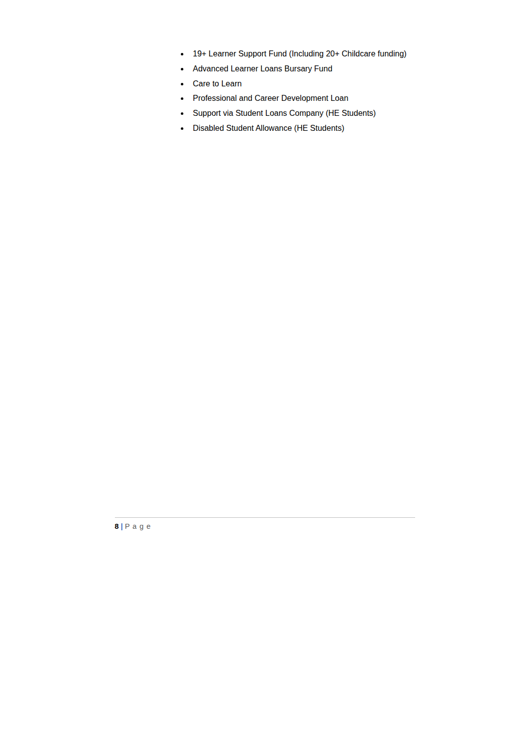19+ Learner Support Fund (Including 20+ Childcare funding)
Advanced Learner Loans Bursary Fund
Care to Learn
Professional and Career Development Loan
Support via Student Loans Company (HE Students)
Disabled Student Allowance (HE Students)
8 | P a g e